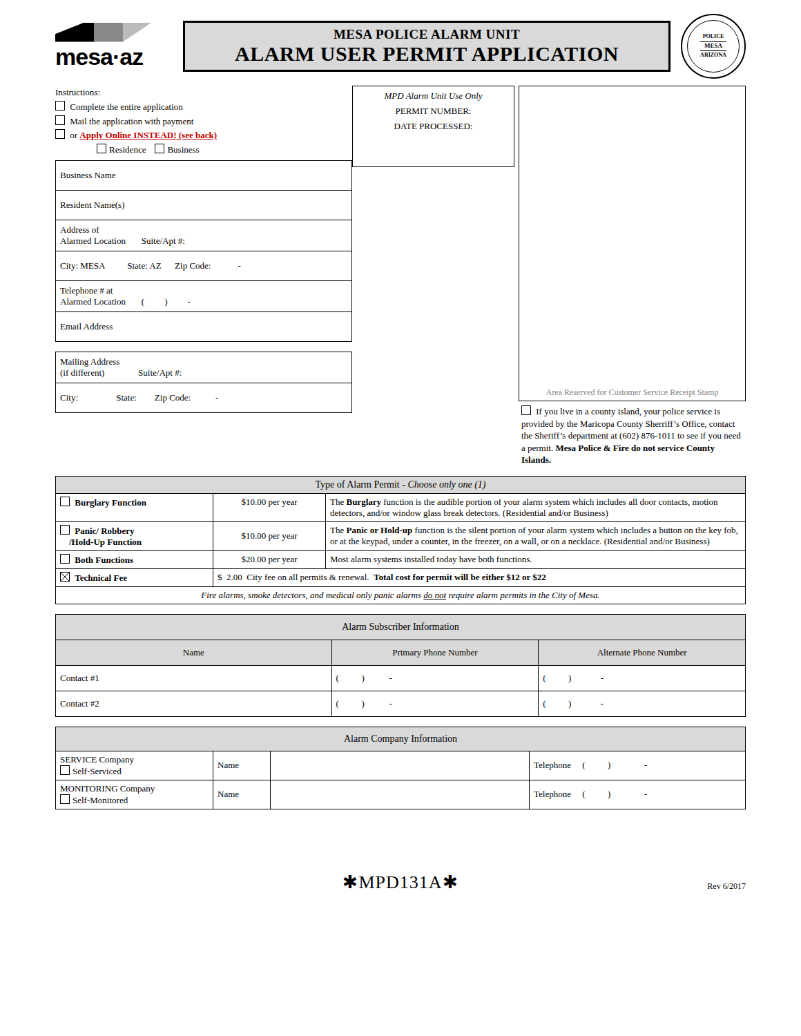mesa·az
MESA POLICE ALARM UNIT
ALARM USER PERMIT APPLICATION
POLICE
MESA
ARIZONA
Instructions:
Complete the entire application
Mail the application with payment
or Apply Online INSTEAD! (see back)
Residence Business
| Business Name |
| Resident Name(s) |
| Address of Alarmed Location Suite/Apt #: |
| City: MESA State: AZ Zip Code: - |
| Telephone # at Alarmed Location ( ) - |
| Email Address |
| Mailing Address (if different) Suite/Apt #: |
| City: State: Zip Code: - |
MPD Alarm Unit Use Only
PERMIT NUMBER:
DATE PROCESSED:
Area Reserved for Customer Service Receipt Stamp
If you live in a county island, your police service is provided by the Maricopa County Sherriff’s Office, contact the Sheriff’s department at (602) 876-1011 to see if you need a permit. Mesa Police & Fire do not service County Islands.
| Type of Alarm Permit - Choose only one (1) |
| --- |
| Burglary Function | $10.00 per year | The Burglary function is the audible portion of your alarm system which includes all door contacts, motion detectors, and/or window glass break detectors. (Residential and/or Business) |
| Panic/ Robbery /Hold-Up Function | $10.00 per year | The Panic or Hold-up function is the silent portion of your alarm system which includes a button on the key fob, or at the keypad, under a counter, in the freezer, on a wall, or on a necklace. (Residential and/or Business) |
| Both Functions | $20.00 per year | Most alarm systems installed today have both functions. |
| Technical Fee | $ 2.00 City fee on all permits & renewal. Total cost for permit will be either $12 or $22 |
| Fire alarms, smoke detectors, and medical only panic alarms do not require alarm permits in the City of Mesa. |
| Alarm Subscriber Information |
| --- |
| Name | Primary Phone Number | Alternate Phone Number |
| Contact #1 | ( ) - | ( ) - |
| Contact #2 | ( ) - | ( ) - |
| Alarm Company Information |
| --- |
| SERVICE Company Self-Serviced | Name | | Telephone ( ) - |
| MONITORING Company Self-Monitored | Name | | Telephone ( ) - |
✱MPD131A✱ Rev 6/2017